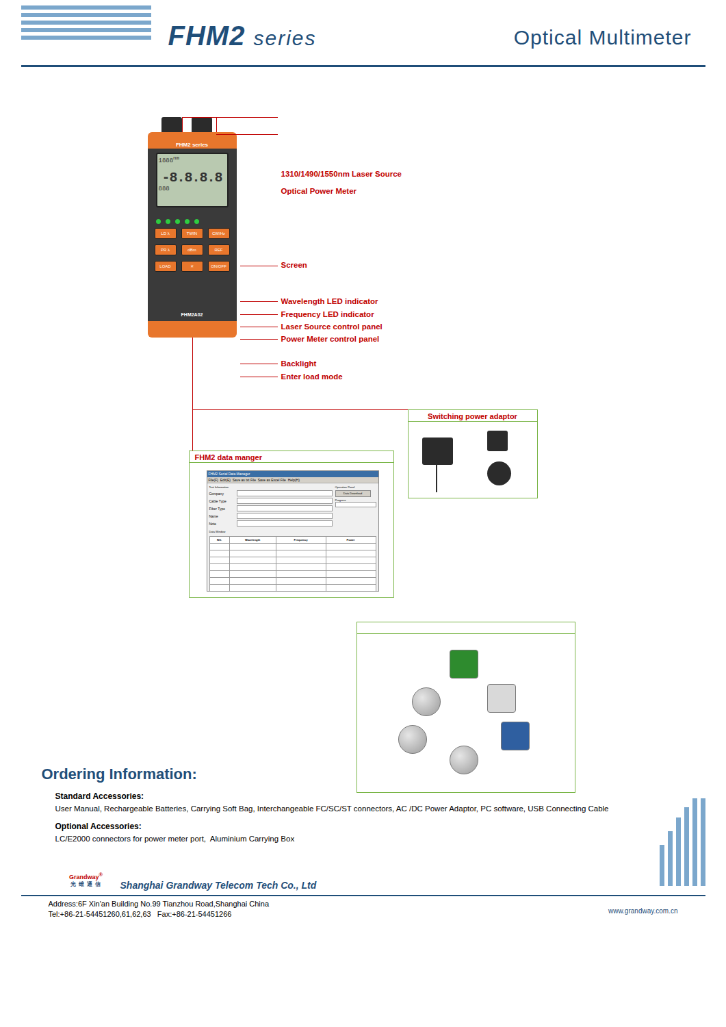FHM2 series
Optical Multimeter
FHM2 series
1888nm
-8.8.8.8
888
LD λ TWIN CW/Hz
PR λ dBm REF
LOAD☀ON/OFF
FHM2A02
1310/1490/1550nm Laser Source
Optical Power Meter
Screen
Wavelength LED indicator
Frequency LED indicator
Laser Source control panel
Power Meter control panel
Backlight
Enter load mode
Switching power adaptor
FHM2 data manger
FHM2 Serial Data Manager
File(F) Edit(E) Save as txt File Save as Excel File Help(H)
Test Information
Company
Cable Type
Fiber Type
Name
Note
Operation Panel
Data Download
Progress
Data Window
| NO. | Wavelength | Frequency | Power |
| --- | --- | --- | --- |
Ordering Information:
Standard Accessories:
User Manual, Rechargeable Batteries, Carrying Soft Bag, Interchangeable FC/SC/ST connectors, AC /DC Power Adaptor, PC software, USB Connecting Cable
Optional Accessories:
LC/E2000 connectors for power meter port, Aluminium Carrying Box
Grandway®
光 维 通 信
Shanghai Grandway Telecom Tech Co., Ltd
Address:6F Xin'an Building No.99 Tianzhou Road,Shanghai China
Tel:+86-21-54451260,61,62,63 Fax:+86-21-54451266
www.grandway.com.cn